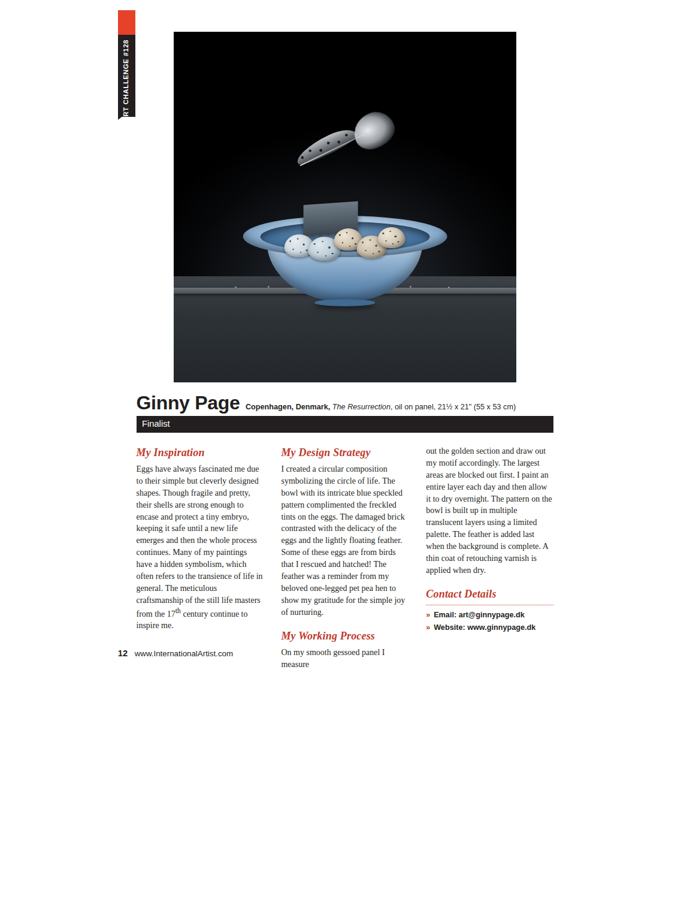ART CHALLENGE #128
Ginny Page Copenhagen, Denmark, The Resurrection, oil on panel, 21½ x 21" (55 x 53 cm)
Finalist
My Inspiration
Eggs have always fascinated me due to their simple but cleverly designed shapes. Though fragile and pretty, their shells are strong enough to encase and protect a tiny embryo, keeping it safe until a new life emerges and then the whole process continues. Many of my paintings have a hidden symbolism, which often refers to the transience of life in general. The meticulous craftsmanship of the still life masters from the 17th century continue to inspire me.
My Design Strategy
I created a circular composition symbolizing the circle of life. The bowl with its intricate blue speckled pattern complimented the freckled tints on the eggs. The damaged brick contrasted with the delicacy of the eggs and the lightly floating feather. Some of these eggs are from birds that I rescued and hatched! The feather was a reminder from my beloved one-legged pet pea hen to show my gratitude for the simple joy of nurturing.
My Working Process
On my smooth gessoed panel I measure
out the golden section and draw out my motif accordingly. The largest areas are blocked out first. I paint an entire layer each day and then allow it to dry overnight. The pattern on the bowl is built up in multiple translucent layers using a limited palette. The feather is added last when the background is complete. A thin coat of retouching varnish is applied when dry.
Contact Details
»Email: art@ginnypage.dk
»Website: www.ginnypage.dk
12 www.InternationalArtist.com